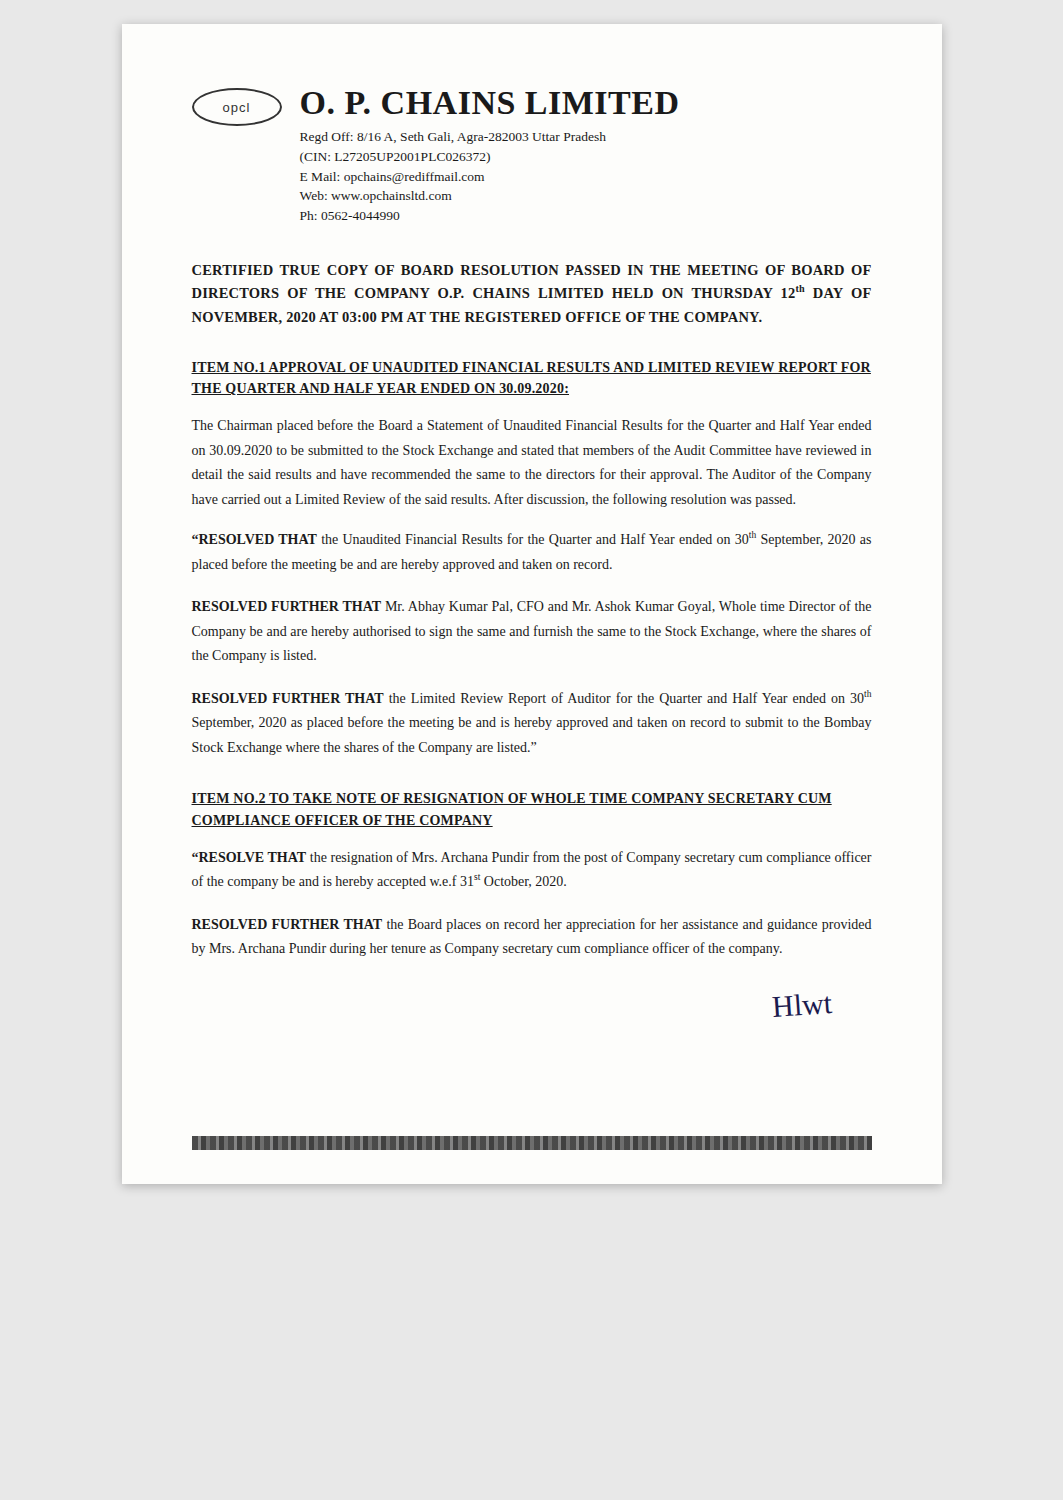opcl
O. P. CHAINS LIMITED
Regd Off: 8/16 A, Seth Gali, Agra-282003 Uttar Pradesh (CIN: L27205UP2001PLC026372) E Mail: opchains@rediffmail.com Web: www.opchainsltd.com Ph: 0562-4044990
Certified true copy of board resolution passed in the meeting of board of directors of the company O.P. Chains Limited held on Thursday 12th day of November, 2020 at 03:00 PM at the registered office of the company.
Item No.1 Approval of Unaudited Financial Results and Limited Review Report for the Quarter and Half Year ended on 30.09.2020:
The Chairman placed before the Board a Statement of Unaudited Financial Results for the Quarter and Half Year ended on 30.09.2020 to be submitted to the Stock Exchange and stated that members of the Audit Committee have reviewed in detail the said results and have recommended the same to the directors for their approval. The Auditor of the Company have carried out a Limited Review of the said results. After discussion, the following resolution was passed.
“RESOLVED THAT the Unaudited Financial Results for the Quarter and Half Year ended on 30th September, 2020 as placed before the meeting be and are hereby approved and taken on record.
RESOLVED FURTHER THAT Mr. Abhay Kumar Pal, CFO and Mr. Ashok Kumar Goyal, Whole time Director of the Company be and are hereby authorised to sign the same and furnish the same to the Stock Exchange, where the shares of the Company is listed.
RESOLVED FURTHER THAT the Limited Review Report of Auditor for the Quarter and Half Year ended on 30th September, 2020 as placed before the meeting be and is hereby approved and taken on record to submit to the Bombay Stock Exchange where the shares of the Company are listed.”
Item No.2 To take note of resignation of Whole Time Company Secretary cum Compliance Officer of the Company
“RESOLVE THAT the resignation of Mrs. Archana Pundir from the post of Company secretary cum compliance officer of the company be and is hereby accepted w.e.f 31st October, 2020.
RESOLVED FURTHER THAT the Board places on record her appreciation for her assistance and guidance provided by Mrs. Archana Pundir during her tenure as Company secretary cum compliance officer of the company.
Hlwt